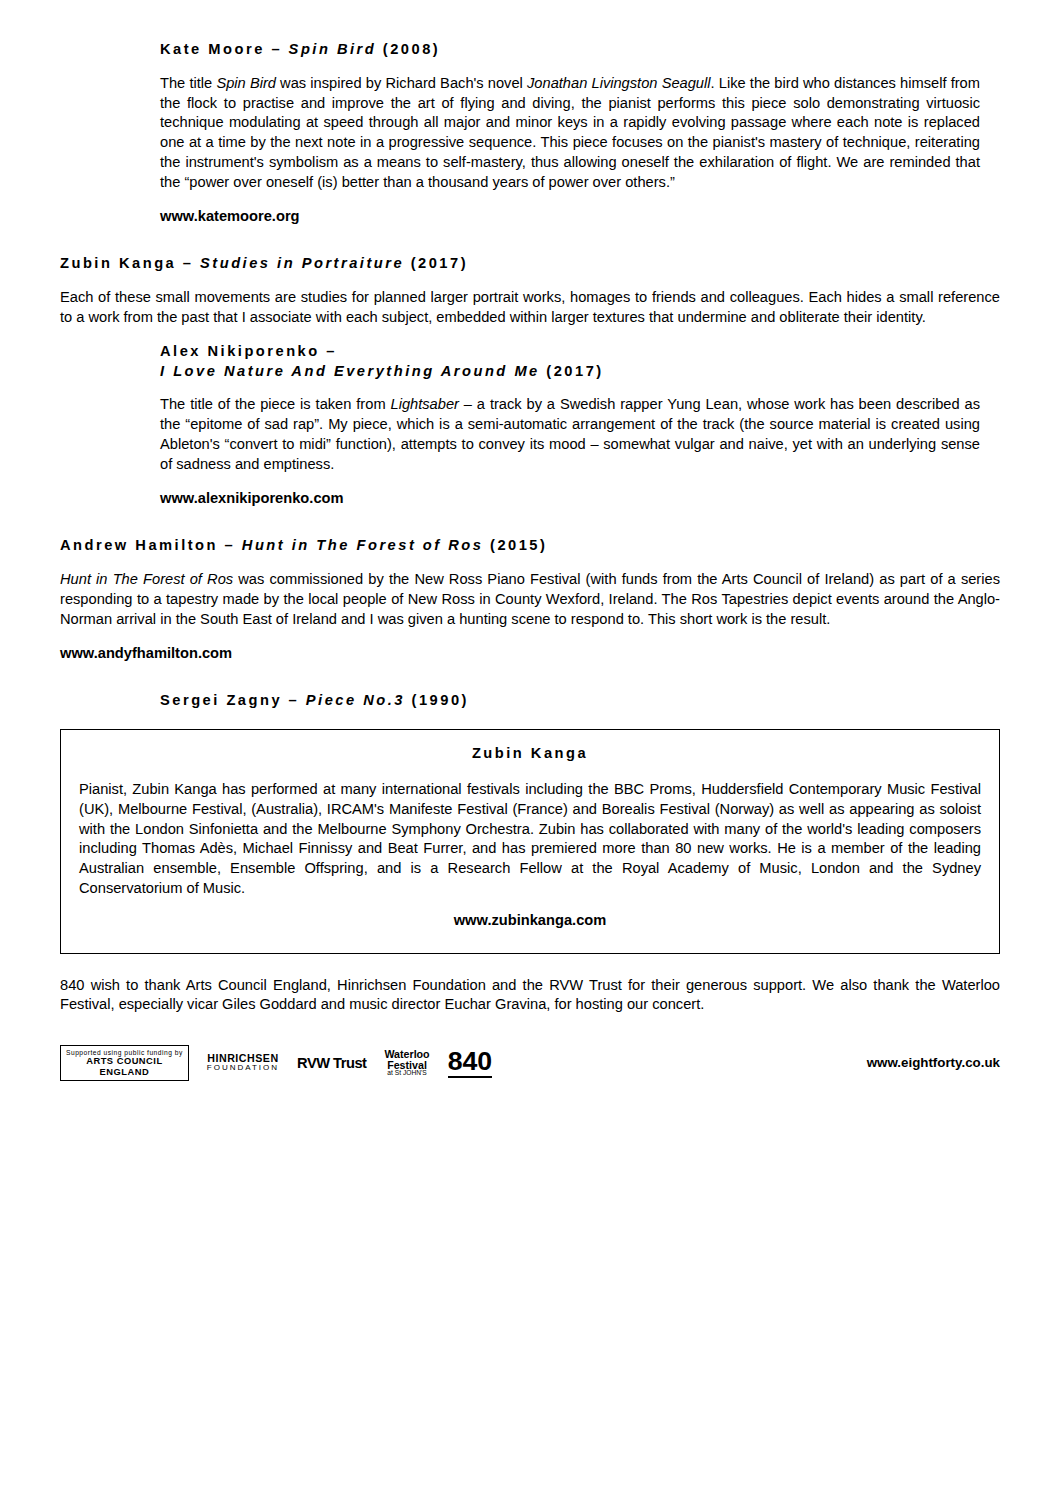Kate Moore – Spin Bird (2008)
The title Spin Bird was inspired by Richard Bach's novel Jonathan Livingston Seagull. Like the bird who distances himself from the flock to practise and improve the art of flying and diving, the pianist performs this piece solo demonstrating virtuosic technique modulating at speed through all major and minor keys in a rapidly evolving passage where each note is replaced one at a time by the next note in a progressive sequence. This piece focuses on the pianist's mastery of technique, reiterating the instrument's symbolism as a means to self-mastery, thus allowing oneself the exhilaration of flight. We are reminded that the “power over oneself (is) better than a thousand years of power over others.”
www.katemoore.org
Zubin Kanga – Studies in Portraiture (2017)
Each of these small movements are studies for planned larger portrait works, homages to friends and colleagues. Each hides a small reference to a work from the past that I associate with each subject, embedded within larger textures that undermine and obliterate their identity.
Alex Nikiporenko –
I Love Nature And Everything Around Me (2017)
The title of the piece is taken from Lightsaber – a track by a Swedish rapper Yung Lean, whose work has been described as the “epitome of sad rap”. My piece, which is a semi-automatic arrangement of the track (the source material is created using Ableton's “convert to midi” function), attempts to convey its mood – somewhat vulgar and naive, yet with an underlying sense of sadness and emptiness.
www.alexnikiporenko.com
Andrew Hamilton – Hunt in The Forest of Ros (2015)
Hunt in The Forest of Ros was commissioned by the New Ross Piano Festival (with funds from the Arts Council of Ireland) as part of a series responding to a tapestry made by the local people of New Ross in County Wexford, Ireland. The Ros Tapestries depict events around the Anglo-Norman arrival in the South East of Ireland and I was given a hunting scene to respond to. This short work is the result.
www.andyfhamilton.com
Sergei Zagny – Piece No.3 (1990)
Zubin Kanga
Pianist, Zubin Kanga has performed at many international festivals including the BBC Proms, Huddersfield Contemporary Music Festival (UK), Melbourne Festival, (Australia), IRCAM's Manifeste Festival (France) and Borealis Festival (Norway) as well as appearing as soloist with the London Sinfonietta and the Melbourne Symphony Orchestra. Zubin has collaborated with many of the world's leading composers including Thomas Adès, Michael Finnissy and Beat Furrer, and has premiered more than 80 new works. He is a member of the leading Australian ensemble, Ensemble Offspring, and is a Research Fellow at the Royal Academy of Music, London and the Sydney Conservatorium of Music.
www.zubinkanga.com
840 wish to thank Arts Council England, Hinrichsen Foundation and the RVW Trust for their generous support. We also thank the Waterloo Festival, especially vicar Giles Goddard and music director Euchar Gravina, for hosting our concert.
Supported using public funding by ARTS COUNCIL
ENGLAND
HINRICHSEN FOUNDATION
RVW Trust
Waterloo
Festival at St JOHN'S
840
www.eightforty.co.uk